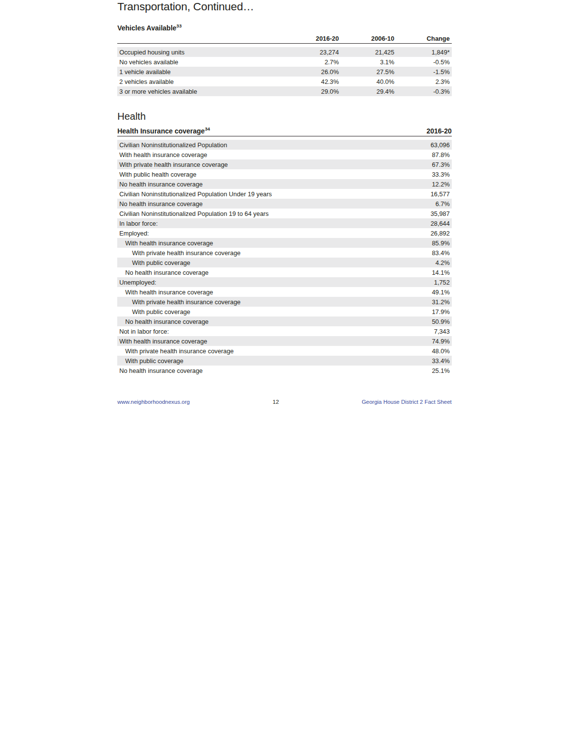Transportation, Continued…
Vehicles Available 33
| | 2016-20 | 2006-10 | Change |
| --- | --- | --- | --- |
| Occupied housing units | 23,274 | 21,425 | 1,849* |
| No vehicles available | 2.7% | 3.1% | -0.5% |
| 1 vehicle available | 26.0% | 27.5% | -1.5% |
| 2 vehicles available | 42.3% | 40.0% | 2.3% |
| 3 or more vehicles available | 29.0% | 29.4% | -0.3% |
Health
Health Insurance coverage34 2016-20
| Civilian Noninstitutionalized Population | 63,096 |
| With health insurance coverage | 87.8% |
| With private health insurance coverage | 67.3% |
| With public health coverage | 33.3% |
| No health insurance coverage | 12.2% |
| Civilian Noninstitutionalized Population Under 19 years | 16,577 |
| No health insurance coverage | 6.7% |
| Civilian Noninstitutionalized Population 19 to 64 years | 35,987 |
| In labor force: | 28,644 |
| Employed: | 26,892 |
| With health insurance coverage | 85.9% |
| With private health insurance coverage | 83.4% |
| With public coverage | 4.2% |
| No health insurance coverage | 14.1% |
| Unemployed: | 1,752 |
| With health insurance coverage | 49.1% |
| With private health insurance coverage | 31.2% |
| With public coverage | 17.9% |
| No health insurance coverage | 50.9% |
| Not in labor force: | 7,343 |
| With health insurance coverage | 74.9% |
| With private health insurance coverage | 48.0% |
| With public coverage | 33.4% |
| No health insurance coverage | 25.1% |
www.neighborhoodnexus.org 12 Georgia House District 2 Fact Sheet